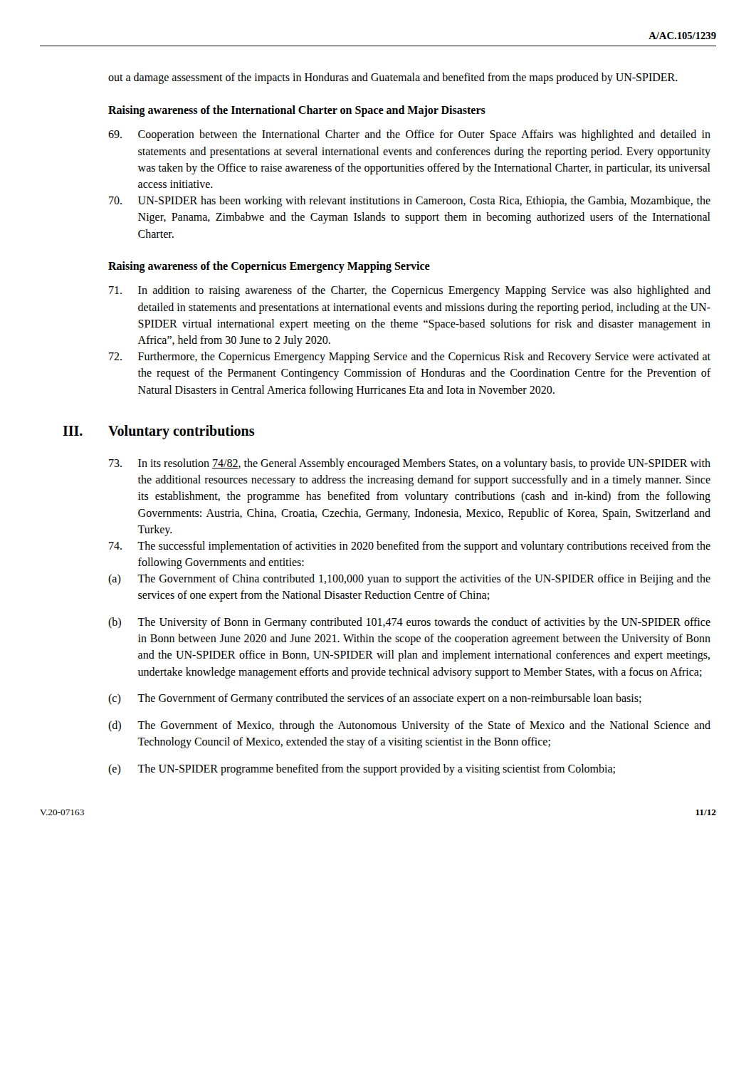A/AC.105/1239
out a damage assessment of the impacts in Honduras and Guatemala and benefited from the maps produced by UN-SPIDER.
Raising awareness of the International Charter on Space and Major Disasters
69. Cooperation between the International Charter and the Office for Outer Space Affairs was highlighted and detailed in statements and presentations at several international events and conferences during the reporting period. Every opportunity was taken by the Office to raise awareness of the opportunities offered by the International Charter, in particular, its universal access initiative.
70. UN-SPIDER has been working with relevant institutions in Cameroon, Costa Rica, Ethiopia, the Gambia, Mozambique, the Niger, Panama, Zimbabwe and the Cayman Islands to support them in becoming authorized users of the International Charter.
Raising awareness of the Copernicus Emergency Mapping Service
71. In addition to raising awareness of the Charter, the Copernicus Emergency Mapping Service was also highlighted and detailed in statements and presentations at international events and missions during the reporting period, including at the UN-SPIDER virtual international expert meeting on the theme “Space-based solutions for risk and disaster management in Africa”, held from 30 June to 2 July 2020.
72. Furthermore, the Copernicus Emergency Mapping Service and the Copernicus Risk and Recovery Service were activated at the request of the Permanent Contingency Commission of Honduras and the Coordination Centre for the Prevention of Natural Disasters in Central America following Hurricanes Eta and Iota in November 2020.
III. Voluntary contributions
73. In its resolution 74/82, the General Assembly encouraged Members States, on a voluntary basis, to provide UN-SPIDER with the additional resources necessary to address the increasing demand for support successfully and in a timely manner. Since its establishment, the programme has benefited from voluntary contributions (cash and in-kind) from the following Governments: Austria, China, Croatia, Czechia, Germany, Indonesia, Mexico, Republic of Korea, Spain, Switzerland and Turkey.
74. The successful implementation of activities in 2020 benefited from the support and voluntary contributions received from the following Governments and entities:
(a) The Government of China contributed 1,100,000 yuan to support the activities of the UN-SPIDER office in Beijing and the services of one expert from the National Disaster Reduction Centre of China;
(b) The University of Bonn in Germany contributed 101,474 euros towards the conduct of activities by the UN-SPIDER office in Bonn between June 2020 and June 2021. Within the scope of the cooperation agreement between the University of Bonn and the UN-SPIDER office in Bonn, UN-SPIDER will plan and implement international conferences and expert meetings, undertake knowledge management efforts and provide technical advisory support to Member States, with a focus on Africa;
(c) The Government of Germany contributed the services of an associate expert on a non-reimbursable loan basis;
(d) The Government of Mexico, through the Autonomous University of the State of Mexico and the National Science and Technology Council of Mexico, extended the stay of a visiting scientist in the Bonn office;
(e) The UN-SPIDER programme benefited from the support provided by a visiting scientist from Colombia;
V.20-07163 11/12